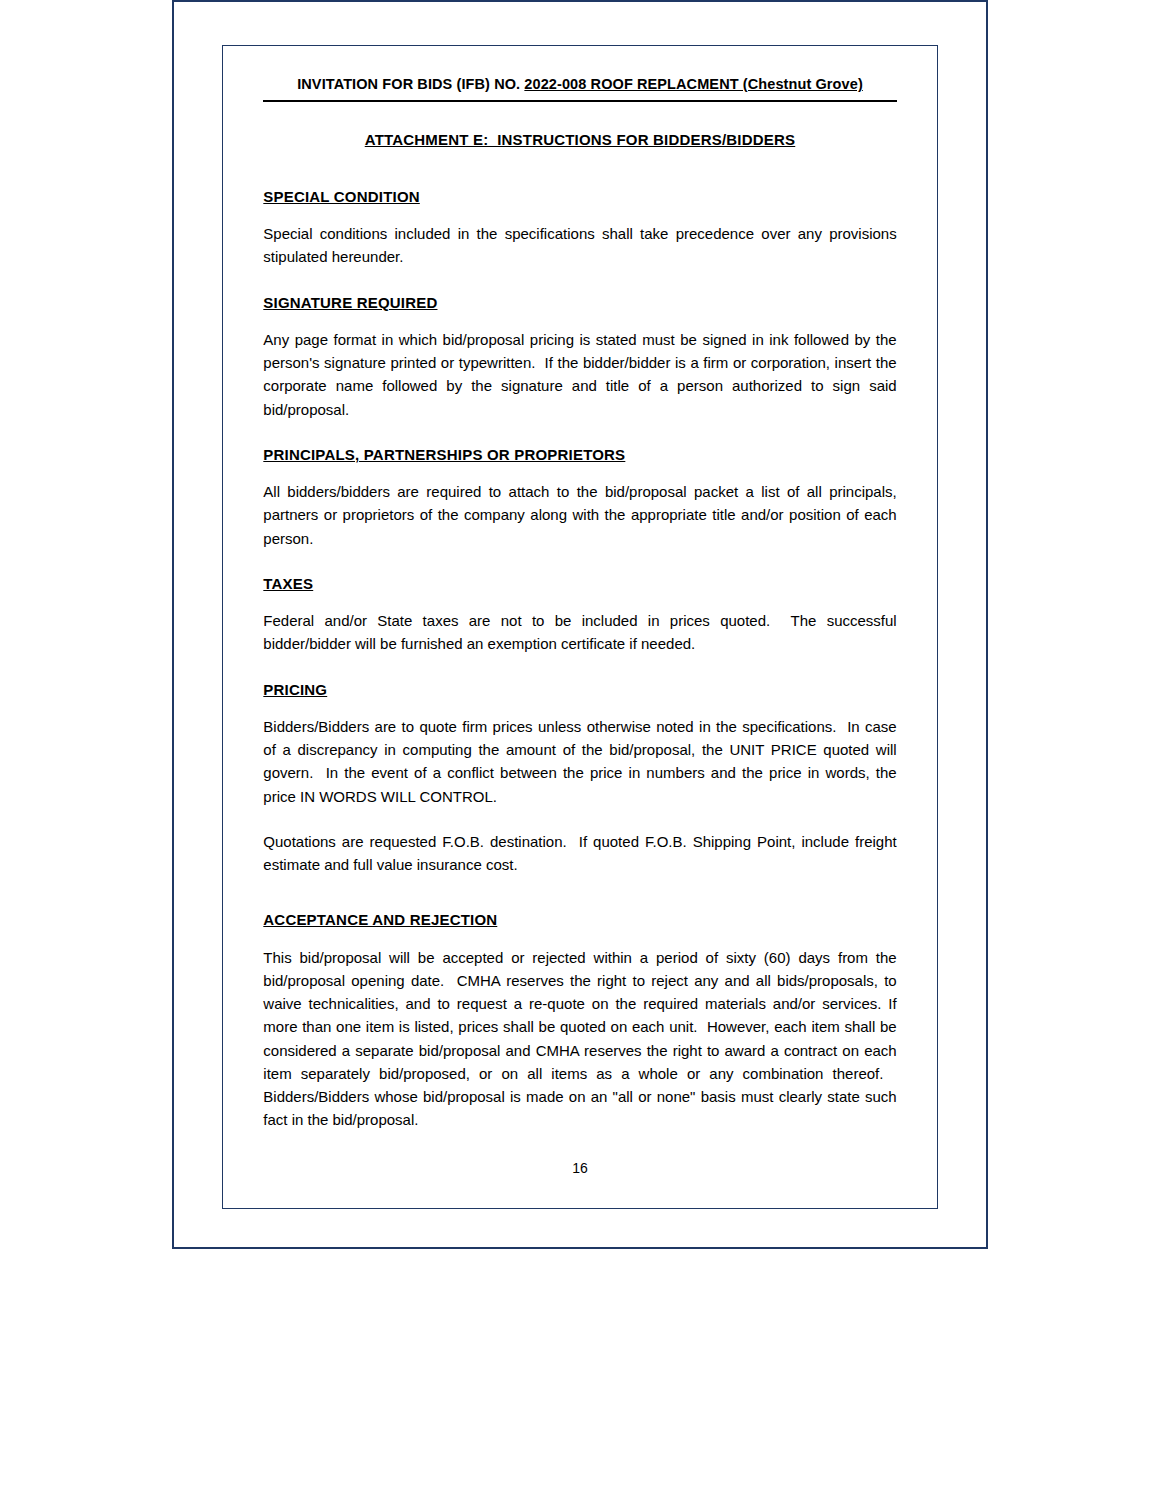INVITATION FOR BIDS (IFB) NO. 2022-008 ROOF REPLACMENT (Chestnut Grove)
ATTACHMENT E: INSTRUCTIONS FOR BIDDERS/BIDDERS
SPECIAL CONDITION
Special conditions included in the specifications shall take precedence over any provisions stipulated hereunder.
SIGNATURE REQUIRED
Any page format in which bid/proposal pricing is stated must be signed in ink followed by the person's signature printed or typewritten. If the bidder/bidder is a firm or corporation, insert the corporate name followed by the signature and title of a person authorized to sign said bid/proposal.
PRINCIPALS, PARTNERSHIPS OR PROPRIETORS
All bidders/bidders are required to attach to the bid/proposal packet a list of all principals, partners or proprietors of the company along with the appropriate title and/or position of each person.
TAXES
Federal and/or State taxes are not to be included in prices quoted. The successful bidder/bidder will be furnished an exemption certificate if needed.
PRICING
Bidders/Bidders are to quote firm prices unless otherwise noted in the specifications. In case of a discrepancy in computing the amount of the bid/proposal, the UNIT PRICE quoted will govern. In the event of a conflict between the price in numbers and the price in words, the price IN WORDS WILL CONTROL.
Quotations are requested F.O.B. destination. If quoted F.O.B. Shipping Point, include freight estimate and full value insurance cost.
ACCEPTANCE AND REJECTION
This bid/proposal will be accepted or rejected within a period of sixty (60) days from the bid/proposal opening date. CMHA reserves the right to reject any and all bids/proposals, to waive technicalities, and to request a re-quote on the required materials and/or services. If more than one item is listed, prices shall be quoted on each unit. However, each item shall be considered a separate bid/proposal and CMHA reserves the right to award a contract on each item separately bid/proposed, or on all items as a whole or any combination thereof. Bidders/Bidders whose bid/proposal is made on an "all or none" basis must clearly state such fact in the bid/proposal.
16